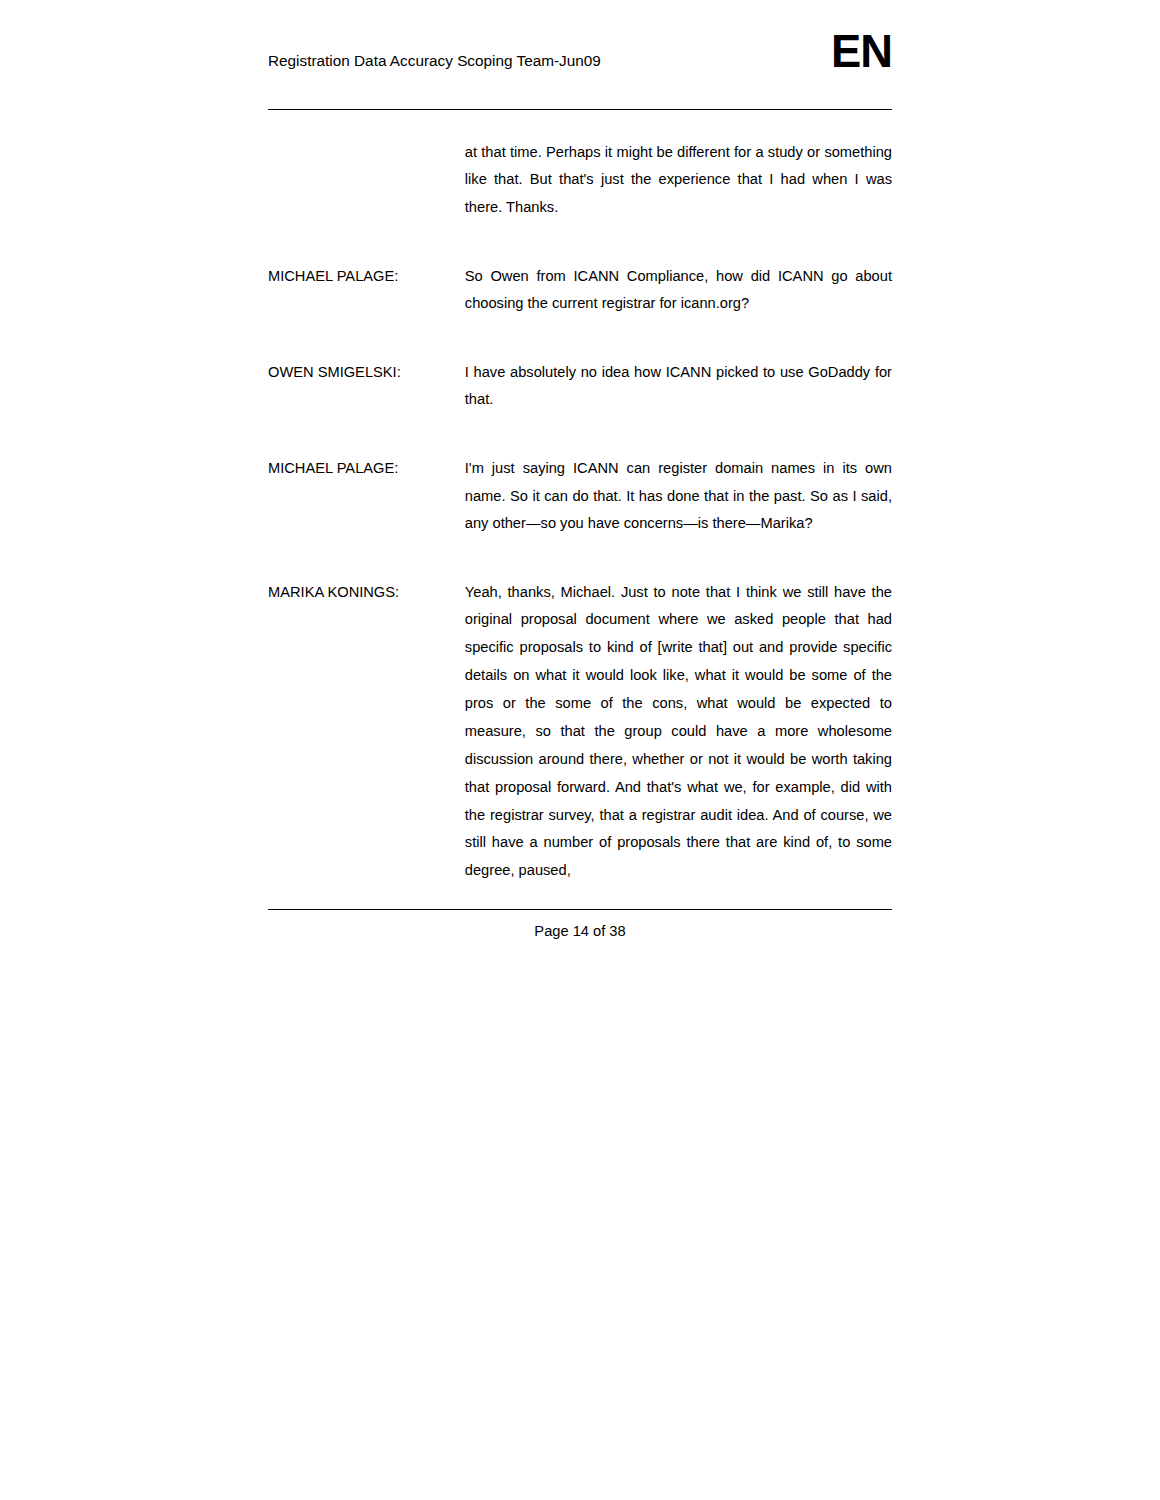Registration Data Accuracy Scoping Team-Jun09
EN
at that time. Perhaps it might be different for a study or something like that. But that's just the experience that I had when I was there. Thanks.
MICHAEL PALAGE:
So Owen from ICANN Compliance, how did ICANN go about choosing the current registrar for icann.org?
OWEN SMIGELSKI:
I have absolutely no idea how ICANN picked to use GoDaddy for that.
MICHAEL PALAGE:
I'm just saying ICANN can register domain names in its own name. So it can do that. It has done that in the past. So as I said, any other—so you have concerns—is there—Marika?
MARIKA KONINGS:
Yeah, thanks, Michael. Just to note that I think we still have the original proposal document where we asked people that had specific proposals to kind of [write that] out and provide specific details on what it would look like, what it would be some of the pros or the some of the cons, what would be expected to measure, so that the group could have a more wholesome discussion around there, whether or not it would be worth taking that proposal forward. And that's what we, for example, did with the registrar survey, that a registrar audit idea. And of course, we still have a number of proposals there that are kind of, to some degree, paused,
Page 14 of 38